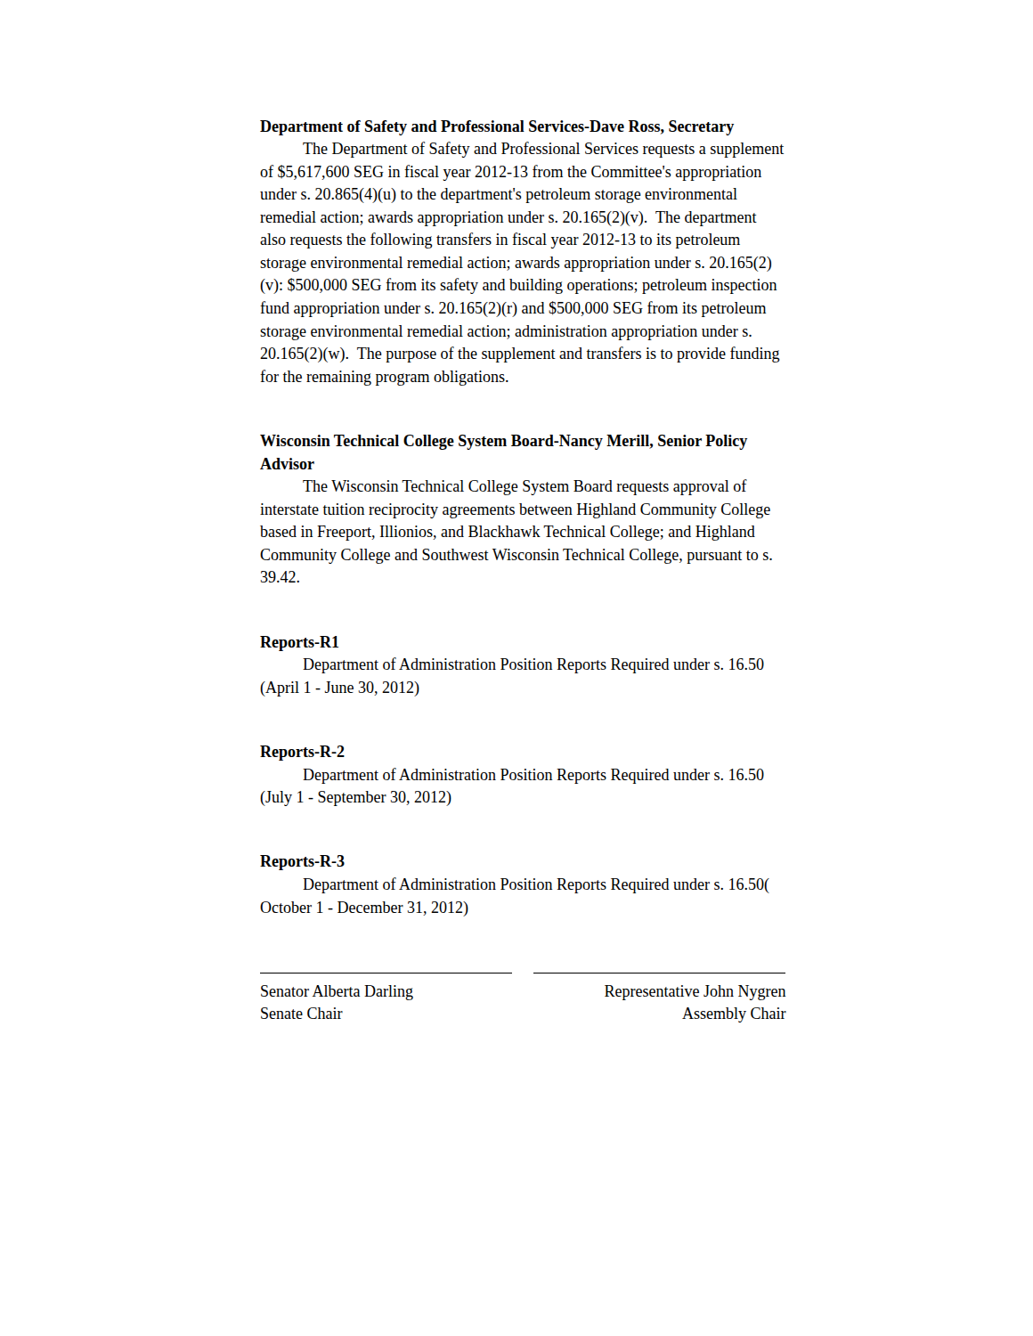Department of Safety and Professional Services-Dave Ross, Secretary
The Department of Safety and Professional Services requests a supplement of $5,617,600 SEG in fiscal year 2012-13 from the Committee's appropriation under s. 20.865(4)(u) to the department's petroleum storage environmental remedial action; awards appropriation under s. 20.165(2)(v). The department also requests the following transfers in fiscal year 2012-13 to its petroleum storage environmental remedial action; awards appropriation under s. 20.165(2)(v): $500,000 SEG from its safety and building operations; petroleum inspection fund appropriation under s. 20.165(2)(r) and $500,000 SEG from its petroleum storage environmental remedial action; administration appropriation under s. 20.165(2)(w). The purpose of the supplement and transfers is to provide funding for the remaining program obligations.
Wisconsin Technical College System Board-Nancy Merill, Senior Policy Advisor
The Wisconsin Technical College System Board requests approval of interstate tuition reciprocity agreements between Highland Community College based in Freeport, Illionios, and Blackhawk Technical College; and Highland Community College and Southwest Wisconsin Technical College, pursuant to s. 39.42.
Reports-R1
Department of Administration Position Reports Required under s. 16.50 (April 1 - June 30, 2012)
Reports-R-2
Department of Administration Position Reports Required under s. 16.50 (July 1 - September 30, 2012)
Reports-R-3
Department of Administration Position Reports Required under s. 16.50( October 1 - December 31, 2012)
| Senator Alberta Darling Senate Chair | Representative John Nygren Assembly Chair |